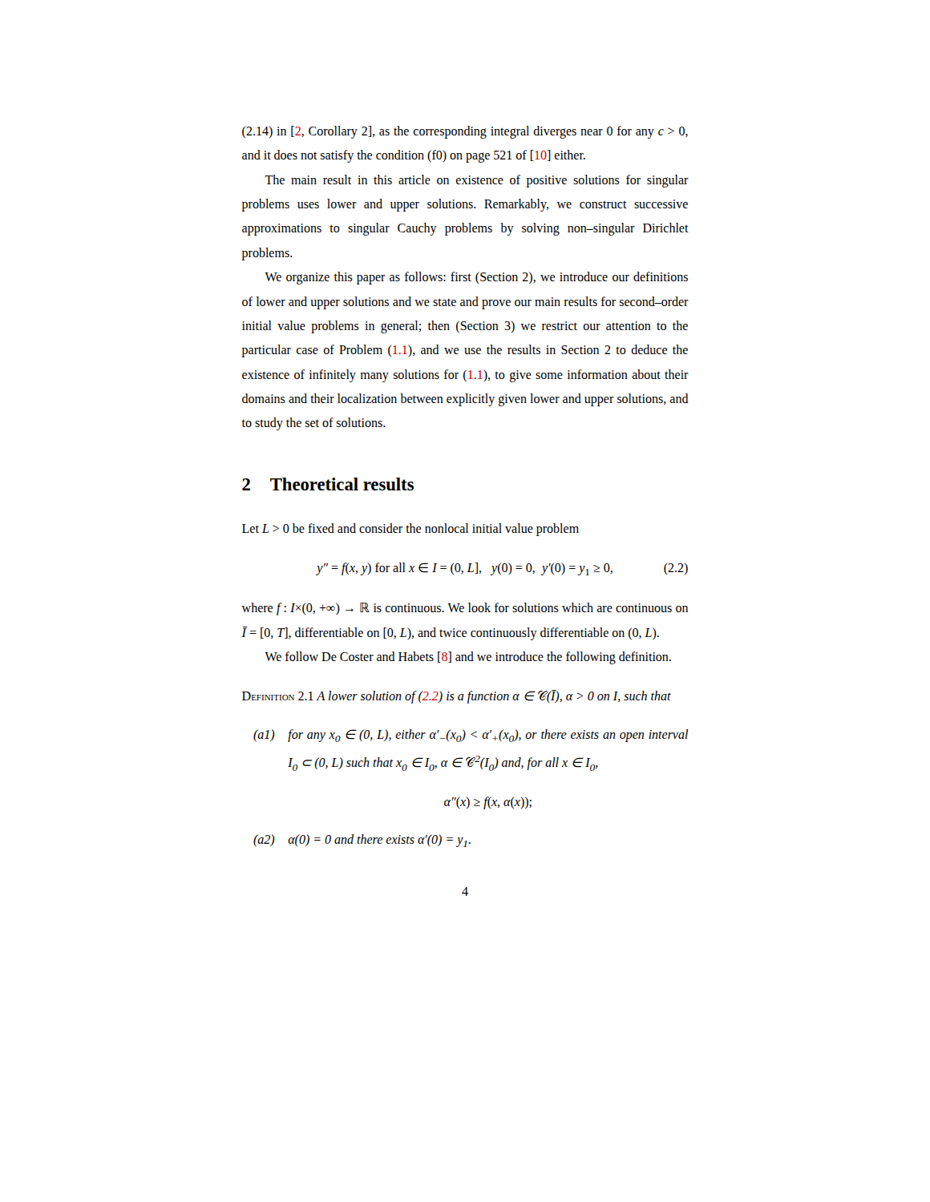(2.14) in [2, Corollary 2], as the corresponding integral diverges near 0 for any c > 0, and it does not satisfy the condition (f0) on page 521 of [10] either.
The main result in this article on existence of positive solutions for singular problems uses lower and upper solutions. Remarkably, we construct successive approximations to singular Cauchy problems by solving non–singular Dirichlet problems.
We organize this paper as follows: first (Section 2), we introduce our definitions of lower and upper solutions and we state and prove our main results for second–order initial value problems in general; then (Section 3) we restrict our attention to the particular case of Problem (1.1), and we use the results in Section 2 to deduce the existence of infinitely many solutions for (1.1), to give some information about their domains and their localization between explicitly given lower and upper solutions, and to study the set of solutions.
2 Theoretical results
Let L > 0 be fixed and consider the nonlocal initial value problem
y″ = f(x, y) for all x ∈ I = (0, L], y(0) = 0, y′(0) = y1 ≥ 0, (2.2)
where f : I×(0, +∞) → ℝ is continuous. We look for solutions which are continuous on Ī = [0, T], differentiable on [0, L), and twice continuously differentiable on (0, L).
We follow De Coster and Habets [8] and we introduce the following definition.
Definition 2.1 A lower solution of (2.2) is a function α ∈ 𝒞(Ī), α > 0 on I, such that
(a1) for any x0 ∈ (0, L), either α′−(x0) < α′+(x0), or there exists an open interval I0 ⊂ (0, L) such that x0 ∈ I0, α ∈ 𝒞2(I0) and, for all x ∈ I0,
α″(x) ≥ f(x, α(x));
(a2) α(0) = 0 and there exists α′(0) = y1.
4